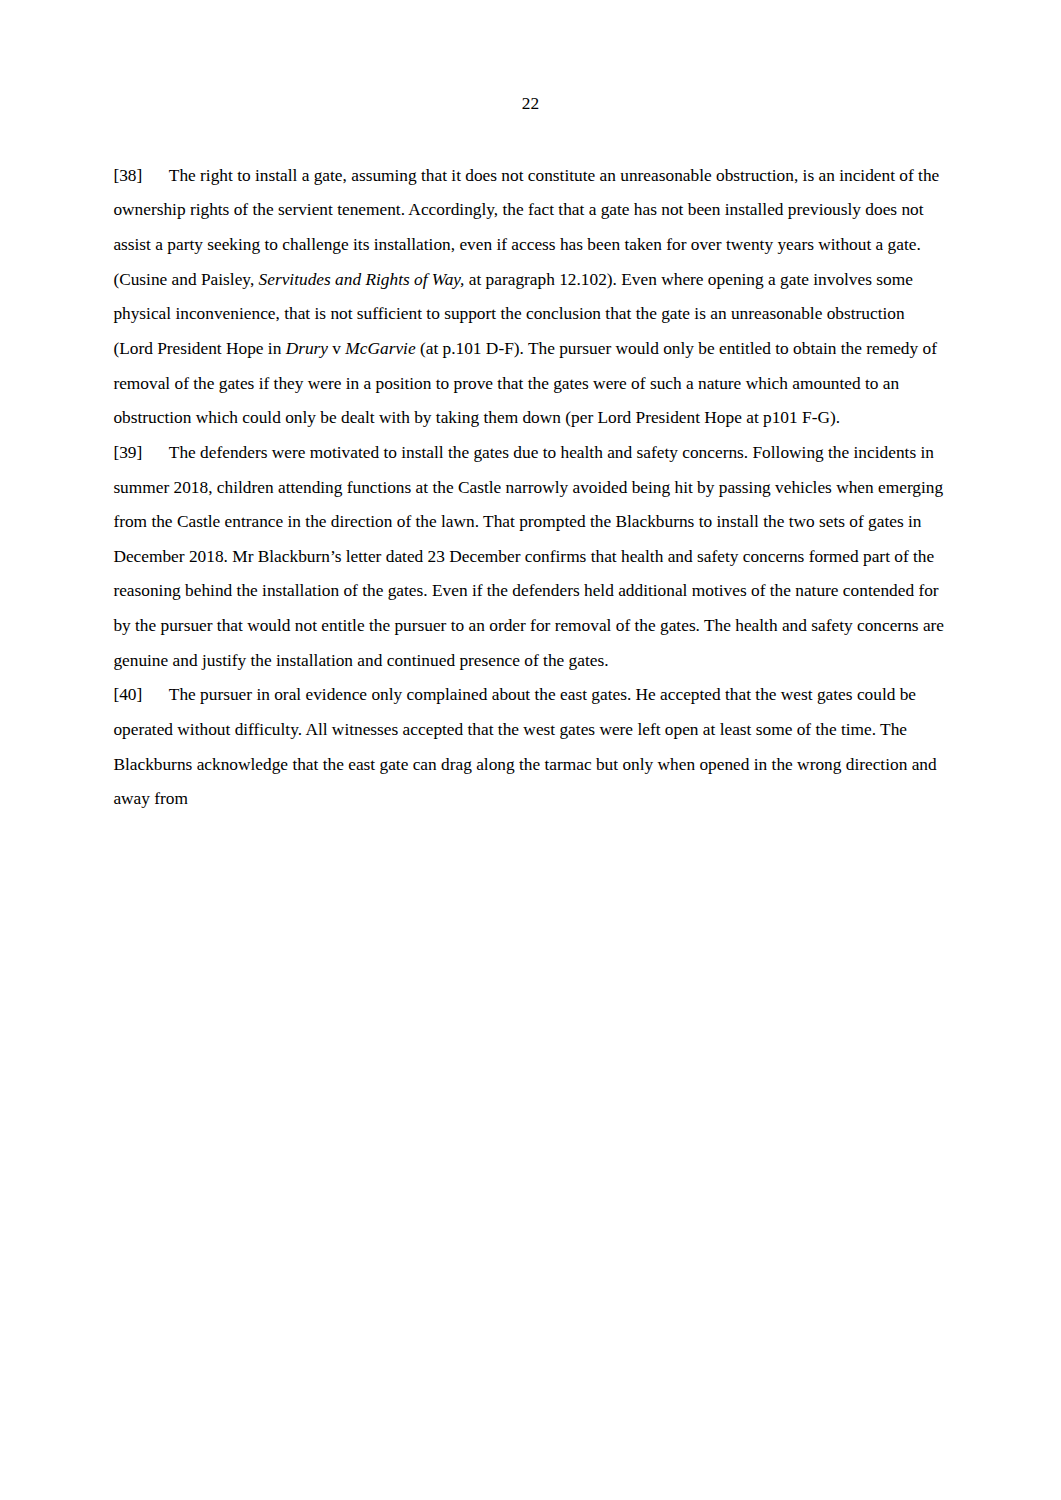22
[38] The right to install a gate, assuming that it does not constitute an unreasonable obstruction, is an incident of the ownership rights of the servient tenement. Accordingly, the fact that a gate has not been installed previously does not assist a party seeking to challenge its installation, even if access has been taken for over twenty years without a gate. (Cusine and Paisley, Servitudes and Rights of Way, at paragraph 12.102). Even where opening a gate involves some physical inconvenience, that is not sufficient to support the conclusion that the gate is an unreasonable obstruction (Lord President Hope in Drury v McGarvie (at p.101 D-F). The pursuer would only be entitled to obtain the remedy of removal of the gates if they were in a position to prove that the gates were of such a nature which amounted to an obstruction which could only be dealt with by taking them down (per Lord President Hope at p101 F-G).
[39] The defenders were motivated to install the gates due to health and safety concerns. Following the incidents in summer 2018, children attending functions at the Castle narrowly avoided being hit by passing vehicles when emerging from the Castle entrance in the direction of the lawn. That prompted the Blackburns to install the two sets of gates in December 2018. Mr Blackburn’s letter dated 23 December confirms that health and safety concerns formed part of the reasoning behind the installation of the gates. Even if the defenders held additional motives of the nature contended for by the pursuer that would not entitle the pursuer to an order for removal of the gates. The health and safety concerns are genuine and justify the installation and continued presence of the gates.
[40] The pursuer in oral evidence only complained about the east gates. He accepted that the west gates could be operated without difficulty. All witnesses accepted that the west gates were left open at least some of the time. The Blackburns acknowledge that the east gate can drag along the tarmac but only when opened in the wrong direction and away from